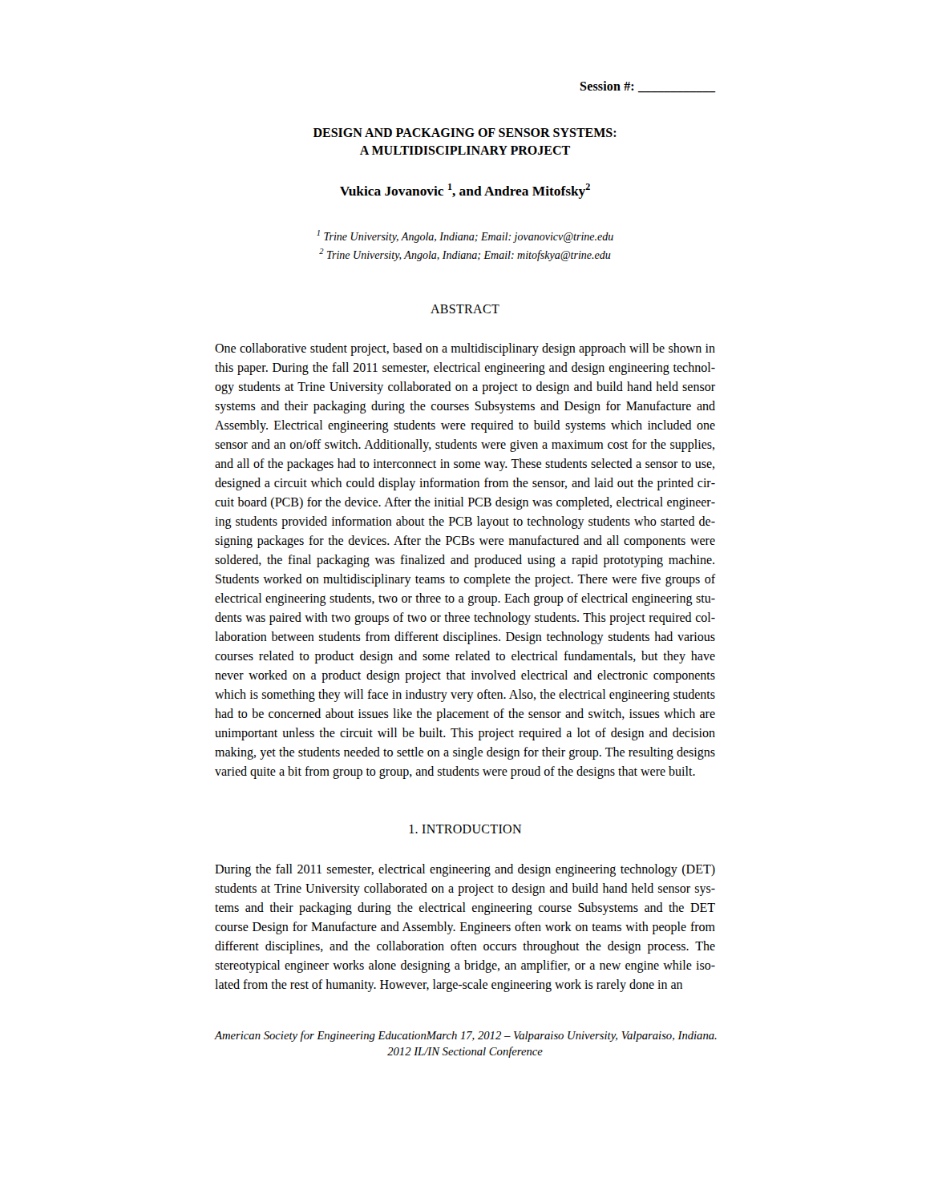Session #: ____________
Design and Packaging of Sensor Systems:
A Multidisciplinary Project
Vukica Jovanovic 1, and Andrea Mitofsky2
1 Trine University, Angola, Indiana; Email: jovanovicv@trine.edu
2 Trine University, Angola, Indiana; Email: mitofskya@trine.edu
Abstract
One collaborative student project, based on a multidisciplinary design approach will be shown in this paper. During the fall 2011 semester, electrical engineering and design engineering technology students at Trine University collaborated on a project to design and build hand held sensor systems and their packaging during the courses Subsystems and Design for Manufacture and Assembly. Electrical engineering students were required to build systems which included one sensor and an on/off switch. Additionally, students were given a maximum cost for the supplies, and all of the packages had to interconnect in some way. These students selected a sensor to use, designed a circuit which could display information from the sensor, and laid out the printed circuit board (PCB) for the device. After the initial PCB design was completed, electrical engineering students provided information about the PCB layout to technology students who started designing packages for the devices. After the PCBs were manufactured and all components were soldered, the final packaging was finalized and produced using a rapid prototyping machine. Students worked on multidisciplinary teams to complete the project. There were five groups of electrical engineering students, two or three to a group. Each group of electrical engineering students was paired with two groups of two or three technology students. This project required collaboration between students from different disciplines. Design technology students had various courses related to product design and some related to electrical fundamentals, but they have never worked on a product design project that involved electrical and electronic components which is something they will face in industry very often. Also, the electrical engineering students had to be concerned about issues like the placement of the sensor and switch, issues which are unimportant unless the circuit will be built. This project required a lot of design and decision making, yet the students needed to settle on a single design for their group. The resulting designs varied quite a bit from group to group, and students were proud of the designs that were built.
1. Introduction
During the fall 2011 semester, electrical engineering and design engineering technology (DET) students at Trine University collaborated on a project to design and build hand held sensor systems and their packaging during the electrical engineering course Subsystems and the DET course Design for Manufacture and Assembly. Engineers often work on teams with people from different disciplines, and the collaboration often occurs throughout the design process. The stereotypical engineer works alone designing a bridge, an amplifier, or a new engine while isolated from the rest of humanity. However, large-scale engineering work is rarely done in an
American Society for Engineering Education March 17, 2012 – Valparaiso University, Valparaiso, Indiana.
2012 IL/IN Sectional Conference